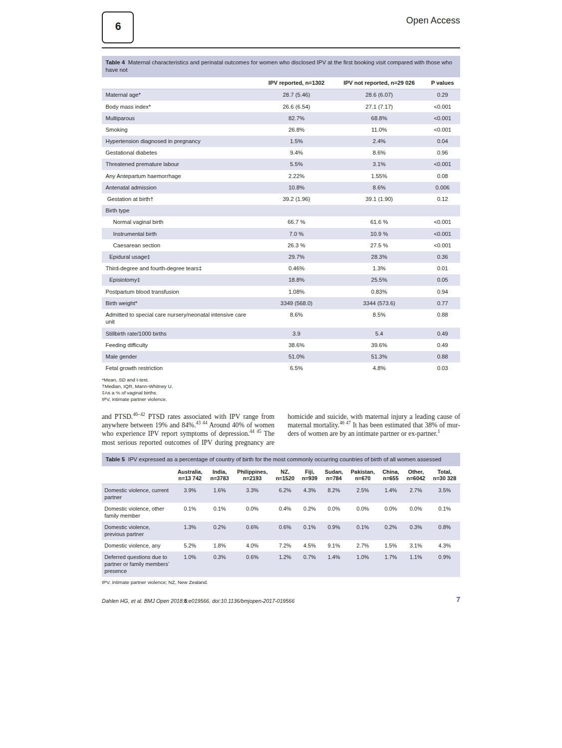6
Open Access
Table 4 Maternal characteristics and perinatal outcomes for women who disclosed IPV at the first booking visit compared with those who have not
| | IPV reported, n=1302 | IPV not reported, n=29 026 | P values |
| --- | --- | --- | --- |
| Maternal age* | 28.7 (5.46) | 28.6 (6.07) | 0.29 |
| Body mass index* | 26.6 (6.54) | 27.1 (7.17) | <0.001 |
| Multiparous | 82.7% | 68.8% | <0.001 |
| Smoking | 26.8% | 11.0% | <0.001 |
| Hypertension diagnosed in pregnancy | 1.5% | 2.4% | 0.04 |
| Gestational diabetes | 9.4% | 8.6% | 0.96 |
| Threatened premature labour | 5.5% | 3.1% | <0.001 |
| Any Antepartum haemorrhage | 2.22% | 1.55% | 0.08 |
| Antenatal admission | 10.8% | 8.6% | 0.006 |
| Gestation at birth† | 39.2 (1.96) | 39.1 (1.90) | 0.12 |
| Birth type | | | |
| Normal vaginal birth | 66.7 % | 61.6 % | <0.001 |
| Instrumental birth | 7.0 % | 10.9 % | <0.001 |
| Caesarean section | 26.3 % | 27.5 % | <0.001 |
| Epidural usage‡ | 29.7% | 28.3% | 0.36 |
| Third-degree and fourth-degree tears‡ | 0.46% | 1.3% | 0.01 |
| Episiotomy‡ | 18.8% | 25.5% | 0.05 |
| Postpartum blood transfusion | 1.08% | 0.83% | 0.94 |
| Birth weight* | 3349 (568.0) | 3344 (573.6) | 0.77 |
| Admitted to special care nursery/neonatal intensive care unit | 8.6% | 8.5% | 0.88 |
| Stillbirth rate/1000 births | 3.9 | 5.4 | 0.49 |
| Feeding difficulty | 38.6% | 39.6% | 0.49 |
| Male gender | 51.0% | 51.3% | 0.88 |
| Fetal growth restriction | 6.5% | 4.8% | 0.03 |
*Mean, SD and t-test.
†Median, IQR, Mann-Whitney U.
‡As a % of vaginal births.
IPV, intimate partner violence.
and PTSD.40–42 PTSD rates associated with IPV range from anywhere between 19% and 84%.43 44 Around 40% of women who experience IPV report symptoms of depression.44 45 The most serious reported outcomes of IPV during pregnancy are homicide and suicide, with maternal injury a leading cause of maternal mortality.46 47 It has been estimated that 38% of murders of women are by an intimate partner or ex-partner.1
Table 5 IPV expressed as a percentage of country of birth for the most commonly occurring countries of birth of all women assessed
| | Australia, n=13 742 | India, n=3783 | Philippines, n=2193 | NZ, n=1520 | Fiji, n=939 | Sudan, n=784 | Pakistan, n=670 | China, n=655 | Other, n=6042 | Total, n=30 328 |
| --- | --- | --- | --- | --- | --- | --- | --- | --- | --- | --- |
| Domestic violence, current partner | 3.9% | 1.6% | 3.3% | 6.2% | 4.3% | 8.2% | 2.5% | 1.4% | 2.7% | 3.5% |
| Domestic violence, other family member | 0.1% | 0.1% | 0.0% | 0.4% | 0.2% | 0.0% | 0.0% | 0.0% | 0.0% | 0.1% |
| Domestic violence, previous partner | 1.3% | 0.2% | 0.6% | 0.6% | 0.1% | 0.9% | 0.1% | 0.2% | 0.3% | 0.8% |
| Domestic violence, any | 5.2% | 1.8% | 4.0% | 7.2% | 4.5% | 9.1% | 2.7% | 1.5% | 3.1% | 4.3% |
| Deferred questions due to partner or family members’ presence | 1.0% | 0.3% | 0.6% | 1.2% | 0.7% | 1.4% | 1.0% | 1.7% | 1.1% | 0.9% |
IPV, intimate partner violence; NZ, New Zealand.
Dahlen HG, et al. BMJ Open 2018;8:e019566. doi:10.1136/bmjopen-2017-019566
7